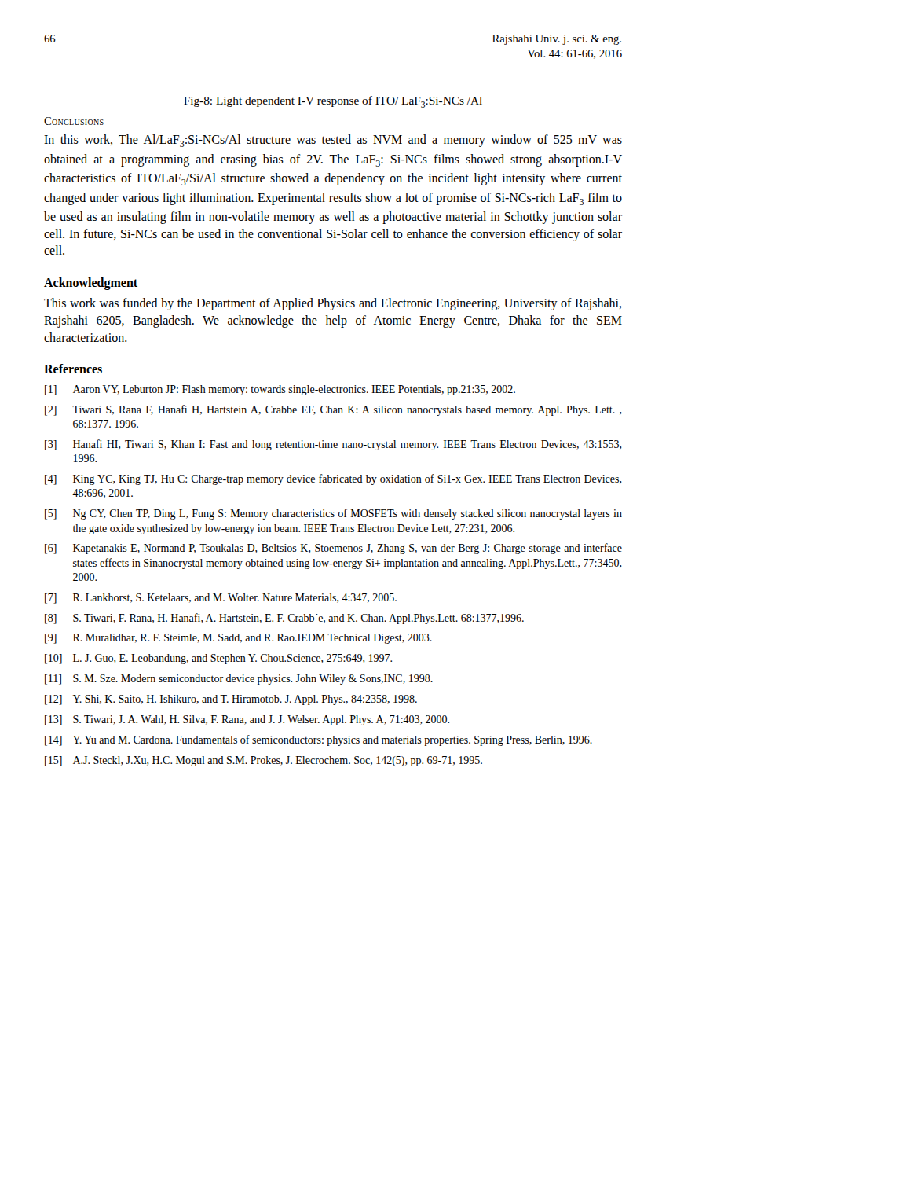66
Rajshahi Univ. j. sci. & eng.
Vol. 44: 61-66, 2016
Fig-8: Light dependent I-V response of ITO/ LaF3:Si-NCs /Al
Conclusions
In this work, The Al/LaF3:Si-NCs/Al structure was tested as NVM and a memory window of 525 mV was obtained at a programming and erasing bias of 2V. The LaF3: Si-NCs films showed strong absorption.I-V characteristics of ITO/LaF3/Si/Al structure showed a dependency on the incident light intensity where current changed under various light illumination. Experimental results show a lot of promise of Si-NCs-rich LaF3 film to be used as an insulating film in non-volatile memory as well as a photoactive material in Schottky junction solar cell. In future, Si-NCs can be used in the conventional Si-Solar cell to enhance the conversion efficiency of solar cell.
Acknowledgment
This work was funded by the Department of Applied Physics and Electronic Engineering, University of Rajshahi, Rajshahi 6205, Bangladesh. We acknowledge the help of Atomic Energy Centre, Dhaka for the SEM characterization.
References
Aaron VY, Leburton JP: Flash memory: towards single-electronics. IEEE Potentials, pp.21:35, 2002.
Tiwari S, Rana F, Hanafi H, Hartstein A, Crabbe EF, Chan K: A silicon nanocrystals based memory. Appl. Phys. Lett. , 68:1377. 1996.
Hanafi HI, Tiwari S, Khan I: Fast and long retention-time nano-crystal memory. IEEE Trans Electron Devices, 43:1553, 1996.
King YC, King TJ, Hu C: Charge-trap memory device fabricated by oxidation of Si1-x Gex. IEEE Trans Electron Devices, 48:696, 2001.
Ng CY, Chen TP, Ding L, Fung S: Memory characteristics of MOSFETs with densely stacked silicon nanocrystal layers in the gate oxide synthesized by low-energy ion beam. IEEE Trans Electron Device Lett, 27:231, 2006.
Kapetanakis E, Normand P, Tsoukalas D, Beltsios K, Stoemenos J, Zhang S, van der Berg J: Charge storage and interface states effects in Sinanocrystal memory obtained using low-energy Si+ implantation and annealing. Appl.Phys.Lett., 77:3450, 2000.
R. Lankhorst, S. Ketelaars, and M. Wolter. Nature Materials, 4:347, 2005.
S. Tiwari, F. Rana, H. Hanafi, A. Hartstein, E. F. Crabb´e, and K. Chan. Appl.Phys.Lett. 68:1377,1996.
R. Muralidhar, R. F. Steimle, M. Sadd, and R. Rao.IEDM Technical Digest, 2003.
L. J. Guo, E. Leobandung, and Stephen Y. Chou.Science, 275:649, 1997.
S. M. Sze. Modern semiconductor device physics. John Wiley & Sons,INC, 1998.
Y. Shi, K. Saito, H. Ishikuro, and T. Hiramotob. J. Appl. Phys., 84:2358, 1998.
S. Tiwari, J. A. Wahl, H. Silva, F. Rana, and J. J. Welser. Appl. Phys. A, 71:403, 2000.
Y. Yu and M. Cardona. Fundamentals of semiconductors: physics and materials properties. Spring Press, Berlin, 1996.
A.J. Steckl, J.Xu, H.C. Mogul and S.M. Prokes, J. Elecrochem. Soc, 142(5), pp. 69-71, 1995.